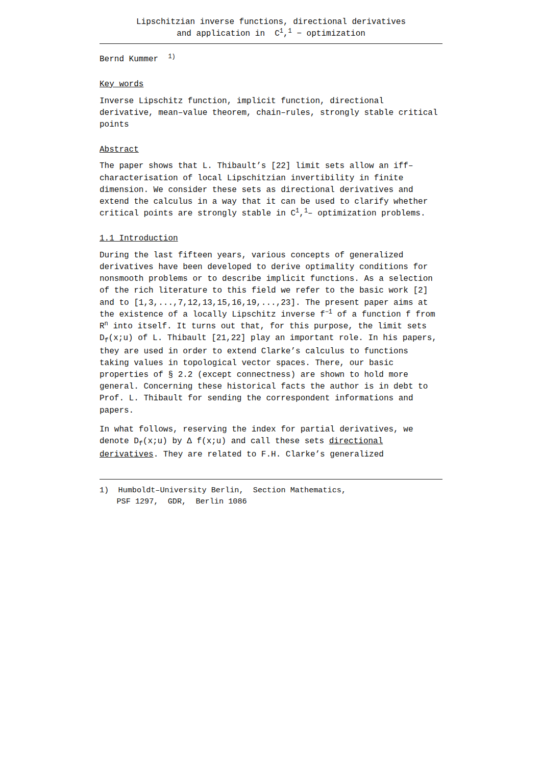Lipschitzian inverse functions, directional derivatives
and application in C1,1 − optimization
Bernd Kummer 1)
Key words
Inverse Lipschitz function, implicit function, directional derivative, mean–value theorem, chain–rules, strongly stable critical points
Abstract
The paper shows that L. Thibault’s [22] limit sets allow an iff–characterisation of local Lipschitzian invertibility in finite dimension. We consider these sets as directional derivatives and extend the calculus in a way that it can be used to clarify whether critical points are strongly stable in C1,1– optimization problems.
1.1 Introduction
During the last fifteen years, various concepts of generalized derivatives have been developed to derive optimality conditions for nonsmooth problems or to describe implicit functions. As a selection of the rich literature to this field we refer to the basic work [2] and to [1,3,...,7,12,13,15,16,19,...,23]. The present paper aims at the existence of a locally Lipschitz inverse f−1 of a function f from Rn into itself. It turns out that, for this purpose, the limit sets Df(x;u) of L. Thibault [21,22] play an important role. In his papers, they are used in order to extend Clarke’s calculus to functions taking values in topological vector spaces. There, our basic properties of § 2.2 (except connectness) are shown to hold more general. Concerning these historical facts the author is in debt to Prof. L. Thibault for sending the correspondent informations and papers.
In what follows, reserving the index for partial derivatives, we denote Df(x;u) by Δ f(x;u) and call these sets directional derivatives. They are related to F.H. Clarke’s generalized
1) Humboldt–University Berlin, Section Mathematics,
PSF 1297, GDR, Berlin 1086